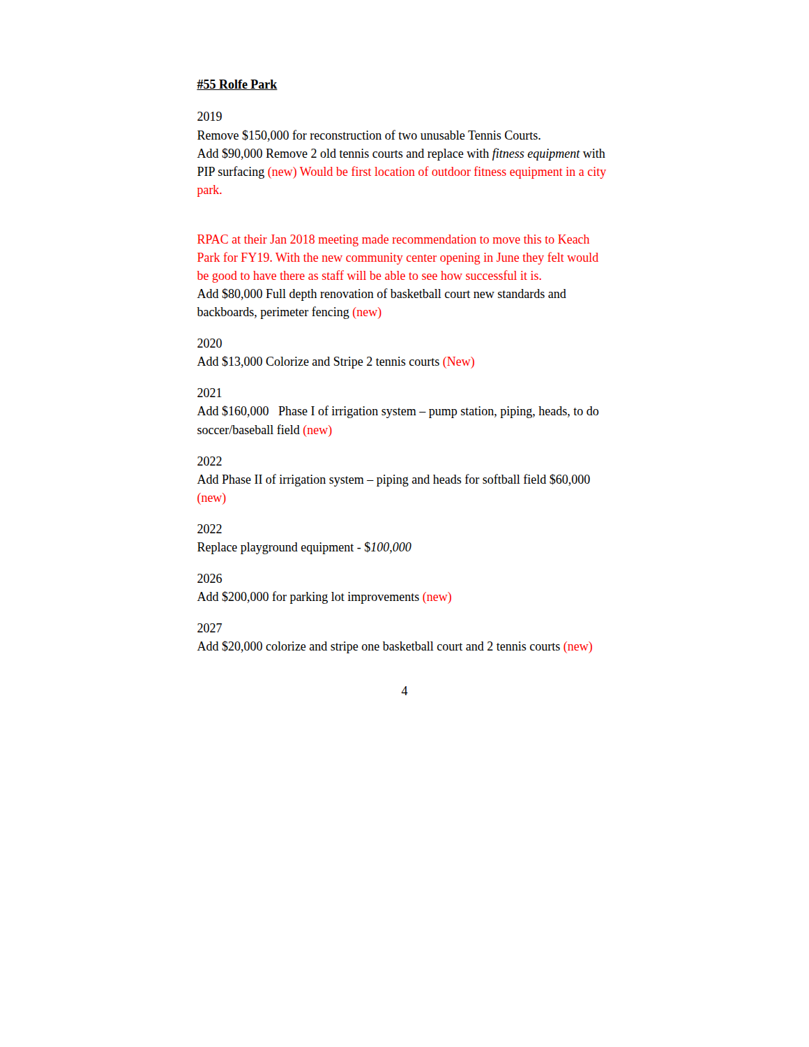#55 Rolfe Park
2019
Remove $150,000 for reconstruction of two unusable Tennis Courts.
Add $90,000 Remove 2 old tennis courts and replace with fitness equipment with PIP surfacing (new) Would be first location of outdoor fitness equipment in a city park.
RPAC at their Jan 2018 meeting made recommendation to move this to Keach Park for FY19. With the new community center opening in June they felt would be good to have there as staff will be able to see how successful it is.
Add $80,000 Full depth renovation of basketball court new standards and backboards, perimeter fencing (new)
2020
Add $13,000 Colorize and Stripe 2 tennis courts (New)
2021
Add $160,000 Phase I of irrigation system – pump station, piping, heads, to do soccer/baseball field (new)
2022
Add Phase II of irrigation system – piping and heads for softball field $60,000 (new)
2022
Replace playground equipment - $100,000
2026
Add $200,000 for parking lot improvements (new)
2027
Add $20,000 colorize and stripe one basketball court and 2 tennis courts (new)
4